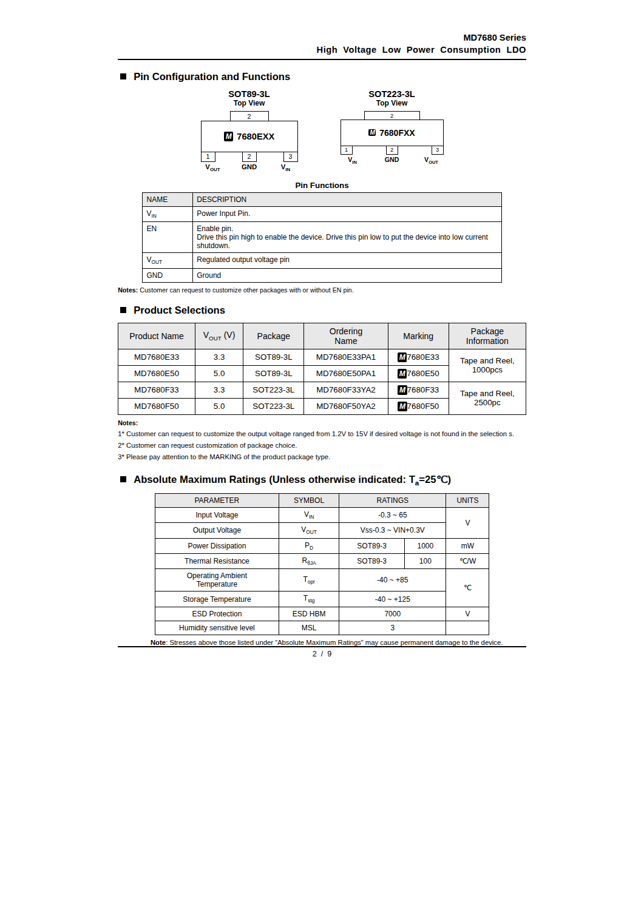MD7680 Series
High Voltage Low Power Consumption LDO
Pin Configuration and Functions
SOT89-3L
Top View
2
M 7680EXX
1
2
3
VOUT GND VIN
SOT223-3L
Top View
2
M 7680FXX
1
2
3
VIN GND VOUT
Pin Functions
| NAME | DESCRIPTION |
| --- | --- |
| V IN | Power Input Pin. |
| EN | Enable pin. Drive this pin high to enable the device. Drive this pin low to put the device into low current shutdown. |
| V OUT | Regulated output voltage pin |
| GND | Ground |
Notes: Customer can request to customize other packages with or without EN pin.
Product Selections
| Product Name | V OUT (V) | Package | Ordering Name | Marking | Package Information |
| --- | --- | --- | --- | --- | --- |
| MD7680E33 | 3.3 | SOT89-3L | MD7680E33PA1 | M 7680E33 | Tape and Reel, 1000pcs |
| MD7680E50 | 5.0 | SOT89-3L | MD7680E50PA1 | M 7680E50 |
| MD7680F33 | 3.3 | SOT223-3L | MD7680F33YA2 | M 7680F33 | Tape and Reel, 2500pc |
| MD7680F50 | 5.0 | SOT223-3L | MD7680F50YA2 | M 7680F50 |
Notes:
1* Customer can request to customize the output voltage ranged from 1.2V to 15V if desired voltage is not found in the selection s.
2* Customer can request customization of package choice.
3* Please pay attention to the MARKING of the product package type.
Absolute Maximum Ratings (Unless otherwise indicated: Ta=25℃)
| PARAMETER | SYMBOL | RATINGS | UNITS |
| --- | --- | --- | --- |
| Input Voltage | V IN | -0.3 ~ 65 | V |
| Output Voltage | V OUT | Vss-0.3 ~ VIN+0.3V |
| Power Dissipation | P D | SOT89-3 | 1000 | mW |
| Thermal Resistance | R θJA | SOT89-3 | 100 | ℃/W |
| Operating Ambient Temperature | T opr | -40 ~ +85 | ℃ |
| Storage Temperature | T stg | -40 ~ +125 |
| ESD Protection | ESD HBM | 7000 | V |
| Humidity sensitive level | MSL | 3 | |
Note: Stresses above those listed under “Absolute Maximum Ratings” may cause permanent damage to the device.
2 / 9